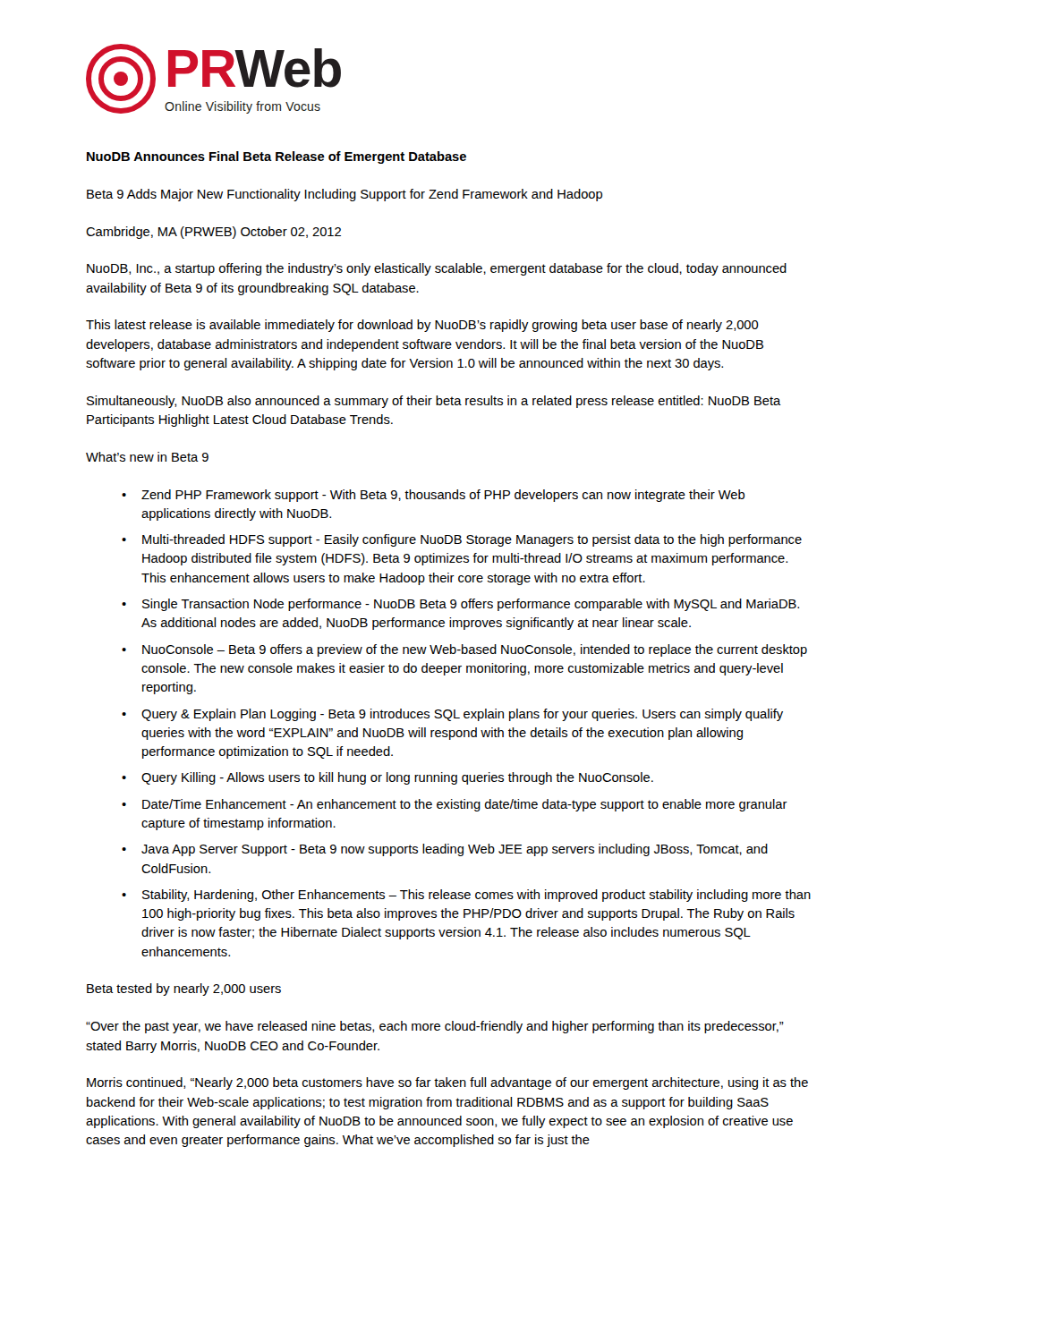PRWeb
Online Visibility from Vocus
NuoDB Announces Final Beta Release of Emergent Database
Beta 9 Adds Major New Functionality Including Support for Zend Framework and Hadoop
Cambridge, MA (PRWEB) October 02, 2012
NuoDB, Inc., a startup offering the industry’s only elastically scalable, emergent database for the cloud, today announced availability of Beta 9 of its groundbreaking SQL database.
This latest release is available immediately for download by NuoDB’s rapidly growing beta user base of nearly 2,000 developers, database administrators and independent software vendors. It will be the final beta version of the NuoDB software prior to general availability. A shipping date for Version 1.0 will be announced within the next 30 days.
Simultaneously, NuoDB also announced a summary of their beta results in a related press release entitled: NuoDB Beta Participants Highlight Latest Cloud Database Trends.
What’s new in Beta 9
Zend PHP Framework support - With Beta 9, thousands of PHP developers can now integrate their Web applications directly with NuoDB.
Multi-threaded HDFS support - Easily configure NuoDB Storage Managers to persist data to the high performance Hadoop distributed file system (HDFS). Beta 9 optimizes for multi-thread I/O streams at maximum performance. This enhancement allows users to make Hadoop their core storage with no extra effort.
Single Transaction Node performance - NuoDB Beta 9 offers performance comparable with MySQL and MariaDB. As additional nodes are added, NuoDB performance improves significantly at near linear scale.
NuoConsole – Beta 9 offers a preview of the new Web-based NuoConsole, intended to replace the current desktop console. The new console makes it easier to do deeper monitoring, more customizable metrics and query-level reporting.
Query & Explain Plan Logging - Beta 9 introduces SQL explain plans for your queries. Users can simply qualify queries with the word “EXPLAIN” and NuoDB will respond with the details of the execution plan allowing performance optimization to SQL if needed.
Query Killing - Allows users to kill hung or long running queries through the NuoConsole.
Date/Time Enhancement - An enhancement to the existing date/time data-type support to enable more granular capture of timestamp information.
Java App Server Support - Beta 9 now supports leading Web JEE app servers including JBoss, Tomcat, and ColdFusion.
Stability, Hardening, Other Enhancements – This release comes with improved product stability including more than 100 high-priority bug fixes. This beta also improves the PHP/PDO driver and supports Drupal. The Ruby on Rails driver is now faster; the Hibernate Dialect supports version 4.1. The release also includes numerous SQL enhancements.
Beta tested by nearly 2,000 users
“Over the past year, we have released nine betas, each more cloud-friendly and higher performing than its predecessor,” stated Barry Morris, NuoDB CEO and Co-Founder.
Morris continued, “Nearly 2,000 beta customers have so far taken full advantage of our emergent architecture, using it as the backend for their Web-scale applications; to test migration from traditional RDBMS and as a support for building SaaS applications. With general availability of NuoDB to be announced soon, we fully expect to see an explosion of creative use cases and even greater performance gains. What we’ve accomplished so far is just the